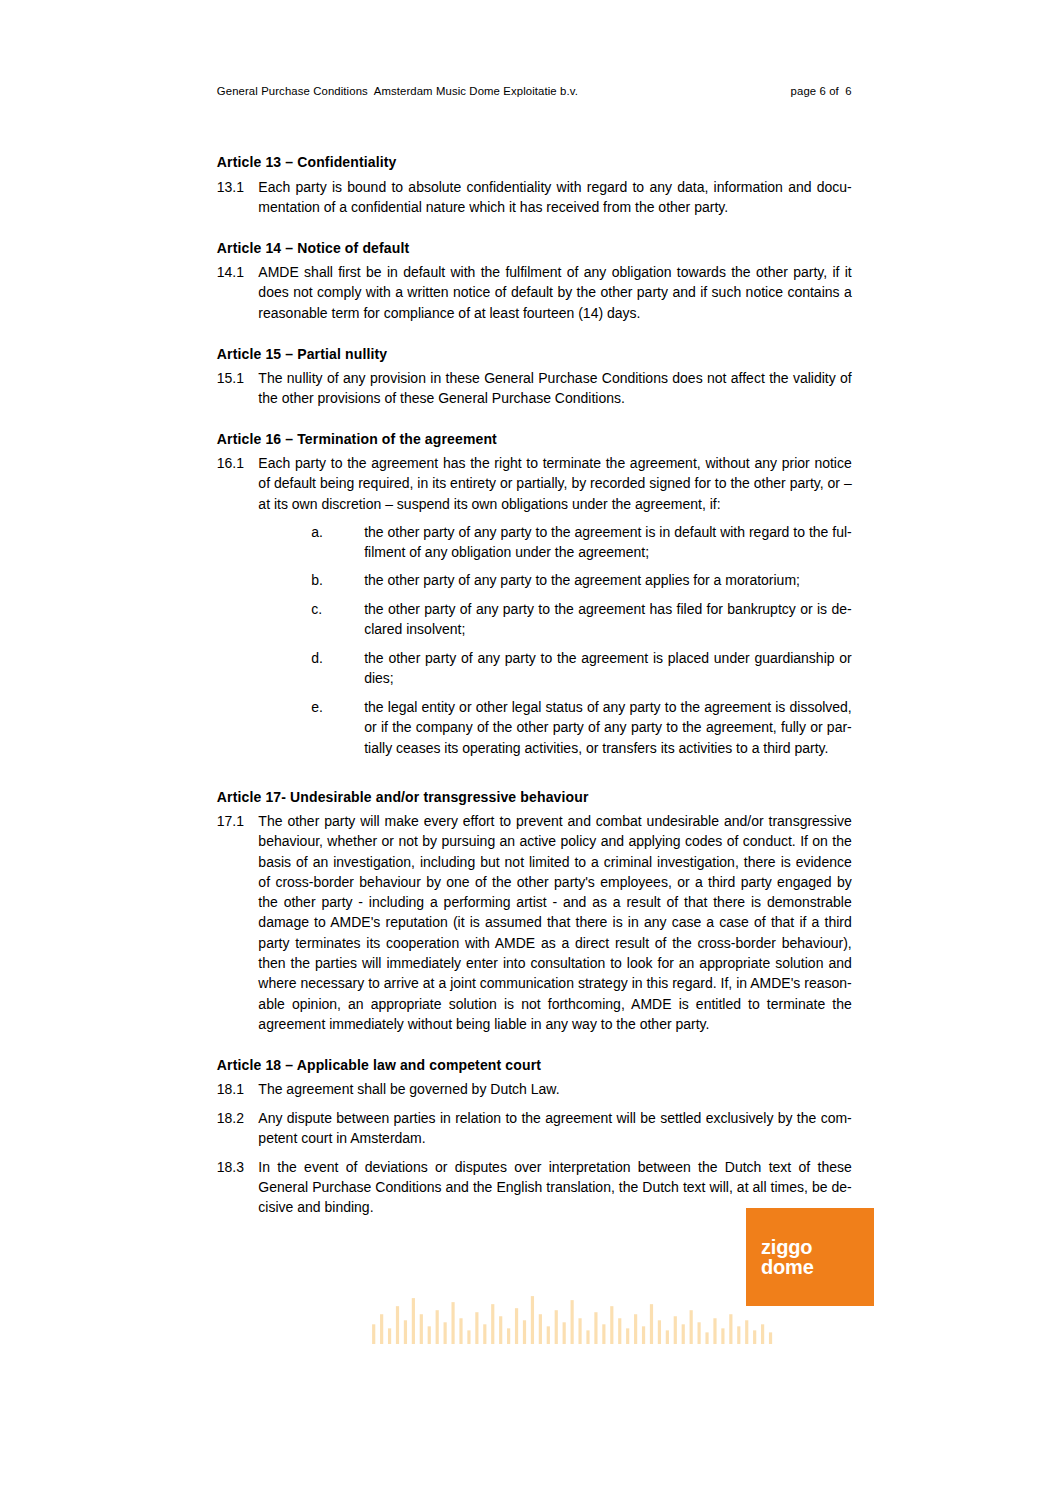General Purchase Conditions Amsterdam Music Dome Exploitatie b.v.
page 6 of 6
Article 13 – Confidentiality
13.1
Each party is bound to absolute confidentiality with regard to any data, information and documentation of a confidential nature which it has received from the other party.
Article 14 – Notice of default
14.1
AMDE shall first be in default with the fulfilment of any obligation towards the other party, if it does not comply with a written notice of default by the other party and if such notice contains a reasonable term for compliance of at least fourteen (14) days.
Article 15 – Partial nullity
15.1
The nullity of any provision in these General Purchase Conditions does not affect the validity of the other provisions of these General Purchase Conditions.
Article 16 – Termination of the agreement
16.1
Each party to the agreement has the right to terminate the agreement, without any prior notice of default being required, in its entirety or partially, by recorded signed for to the other party, or – at its own discretion – suspend its own obligations under the agreement, if:
a. the other party of any party to the agreement is in default with regard to the fulfilment of any obligation under the agreement;
b. the other party of any party to the agreement applies for a moratorium;
c. the other party of any party to the agreement has filed for bankruptcy or is declared insolvent;
d. the other party of any party to the agreement is placed under guardianship or dies;
e. the legal entity or other legal status of any party to the agreement is dissolved, or if the company of the other party of any party to the agreement, fully or partially ceases its operating activities, or transfers its activities to a third party.
Article 17- Undesirable and/or transgressive behaviour
17.1
The other party will make every effort to prevent and combat undesirable and/or transgressive behaviour, whether or not by pursuing an active policy and applying codes of conduct. If on the basis of an investigation, including but not limited to a criminal investigation, there is evidence of cross-border behaviour by one of the other party's employees, or a third party engaged by the other party - including a performing artist - and as a result of that there is demonstrable damage to AMDE's reputation (it is assumed that there is in any case a case of that if a third party terminates its cooperation with AMDE as a direct result of the cross-border behaviour), then the parties will immediately enter into consultation to look for an appropriate solution and where necessary to arrive at a joint communication strategy in this regard. If, in AMDE's reasonable opinion, an appropriate solution is not forthcoming, AMDE is entitled to terminate the agreement immediately without being liable in any way to the other party.
Article 18 – Applicable law and competent court
18.1
The agreement shall be governed by Dutch Law.
18.2
Any dispute between parties in relation to the agreement will be settled exclusively by the competent court in Amsterdam.
18.3
In the event of deviations or disputes over interpretation between the Dutch text of these General Purchase Conditions and the English translation, the Dutch text will, at all times, be decisive and binding.
ziggo dome